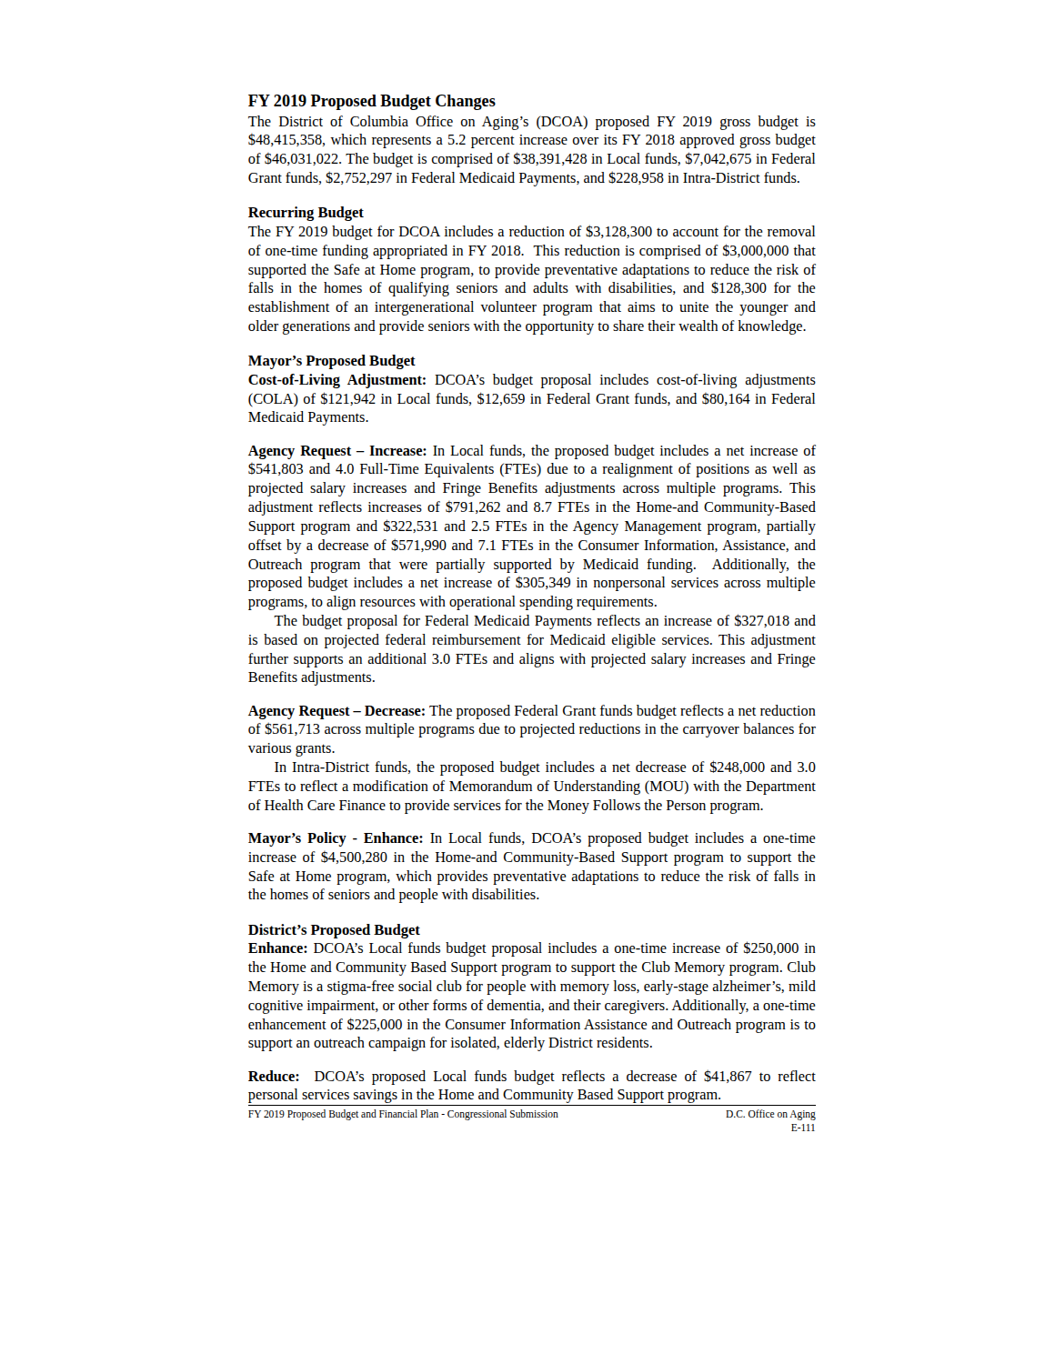FY 2019 Proposed Budget Changes
The District of Columbia Office on Aging’s (DCOA) proposed FY 2019 gross budget is $48,415,358, which represents a 5.2 percent increase over its FY 2018 approved gross budget of $46,031,022. The budget is comprised of $38,391,428 in Local funds, $7,042,675 in Federal Grant funds, $2,752,297 in Federal Medicaid Payments, and $228,958 in Intra-District funds.
Recurring Budget
The FY 2019 budget for DCOA includes a reduction of $3,128,300 to account for the removal of one-time funding appropriated in FY 2018. This reduction is comprised of $3,000,000 that supported the Safe at Home program, to provide preventative adaptations to reduce the risk of falls in the homes of qualifying seniors and adults with disabilities, and $128,300 for the establishment of an intergenerational volunteer program that aims to unite the younger and older generations and provide seniors with the opportunity to share their wealth of knowledge.
Mayor’s Proposed Budget
Cost-of-Living Adjustment: DCOA’s budget proposal includes cost-of-living adjustments (COLA) of $121,942 in Local funds, $12,659 in Federal Grant funds, and $80,164 in Federal Medicaid Payments.
Agency Request – Increase: In Local funds, the proposed budget includes a net increase of $541,803 and 4.0 Full-Time Equivalents (FTEs) due to a realignment of positions as well as projected salary increases and Fringe Benefits adjustments across multiple programs. This adjustment reflects increases of $791,262 and 8.7 FTEs in the Home-and Community-Based Support program and $322,531 and 2.5 FTEs in the Agency Management program, partially offset by a decrease of $571,990 and 7.1 FTEs in the Consumer Information, Assistance, and Outreach program that were partially supported by Medicaid funding. Additionally, the proposed budget includes a net increase of $305,349 in nonpersonal services across multiple programs, to align resources with operational spending requirements.
The budget proposal for Federal Medicaid Payments reflects an increase of $327,018 and is based on projected federal reimbursement for Medicaid eligible services. This adjustment further supports an additional 3.0 FTEs and aligns with projected salary increases and Fringe Benefits adjustments.
Agency Request – Decrease: The proposed Federal Grant funds budget reflects a net reduction of $561,713 across multiple programs due to projected reductions in the carryover balances for various grants.
In Intra-District funds, the proposed budget includes a net decrease of $248,000 and 3.0 FTEs to reflect a modification of Memorandum of Understanding (MOU) with the Department of Health Care Finance to provide services for the Money Follows the Person program.
Mayor’s Policy - Enhance: In Local funds, DCOA’s proposed budget includes a one-time increase of $4,500,280 in the Home-and Community-Based Support program to support the Safe at Home program, which provides preventative adaptations to reduce the risk of falls in the homes of seniors and people with disabilities.
District’s Proposed Budget
Enhance: DCOA’s Local funds budget proposal includes a one-time increase of $250,000 in the Home and Community Based Support program to support the Club Memory program. Club Memory is a stigma-free social club for people with memory loss, early-stage alzheimer’s, mild cognitive impairment, or other forms of dementia, and their caregivers. Additionally, a one-time enhancement of $225,000 in the Consumer Information Assistance and Outreach program is to support an outreach campaign for isolated, elderly District residents.
Reduce: DCOA’s proposed Local funds budget reflects a decrease of $41,867 to reflect personal services savings in the Home and Community Based Support program.
FY 2019 Proposed Budget and Financial Plan - Congressional Submission
D.C. Office on Aging
E-111